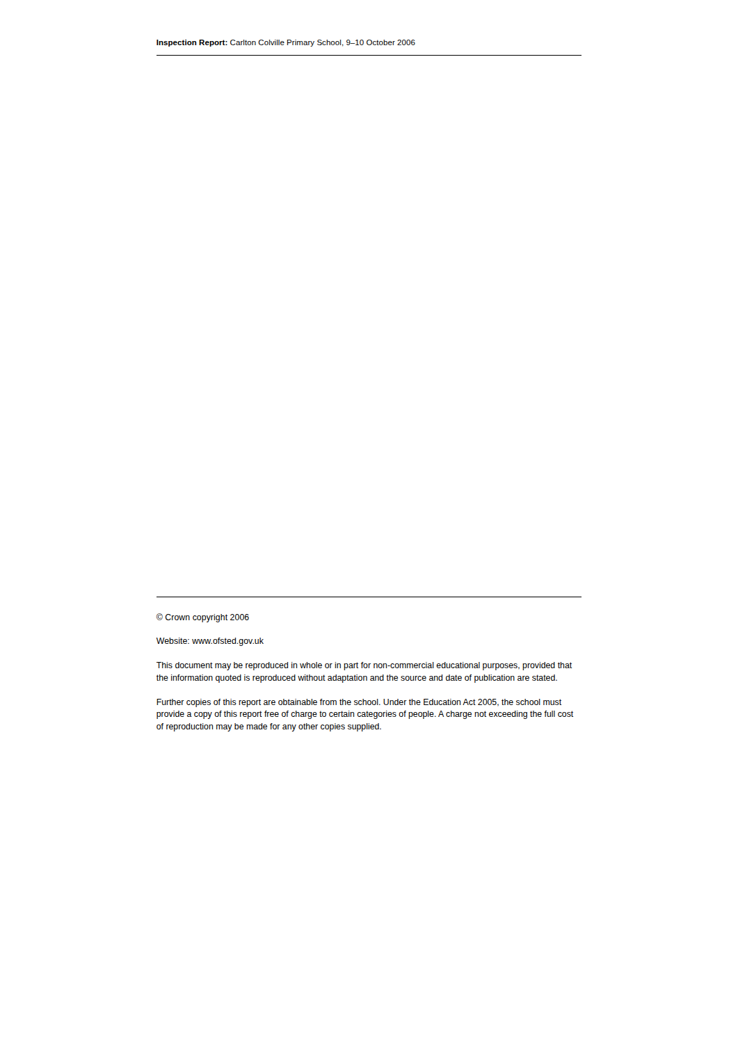Inspection Report: Carlton Colville Primary School, 9–10 October 2006
© Crown copyright 2006
Website: www.ofsted.gov.uk
This document may be reproduced in whole or in part for non-commercial educational purposes, provided that the information quoted is reproduced without adaptation and the source and date of publication are stated.
Further copies of this report are obtainable from the school. Under the Education Act 2005, the school must provide a copy of this report free of charge to certain categories of people. A charge not exceeding the full cost of reproduction may be made for any other copies supplied.